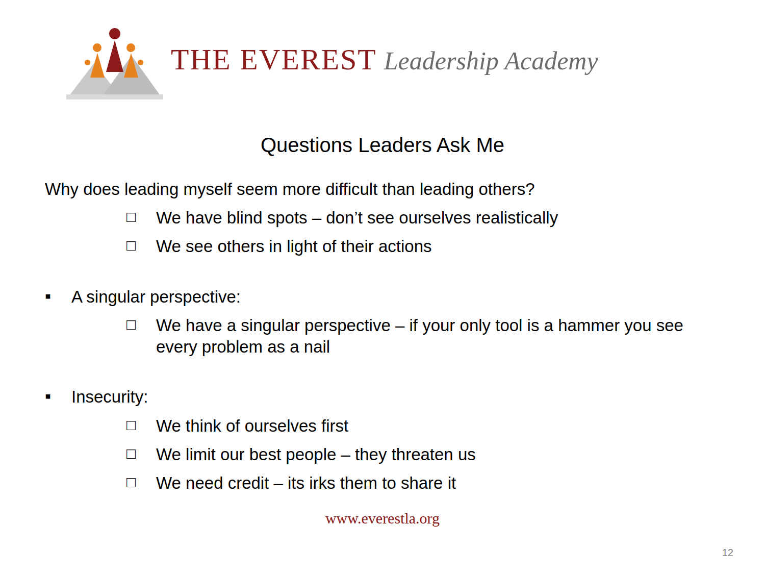THE EVEREST Leadership Academy
Questions Leaders Ask Me
Why does leading myself seem more difficult than leading others?
We have blind spots – don’t see ourselves realistically
We see others in light of their actions
A singular perspective:
We have a singular perspective – if your only tool is a hammer you see every problem as a nail
Insecurity:
We think of ourselves first
We limit our best people – they threaten us
We need credit – its irks them to share it
www.everestla.org
12